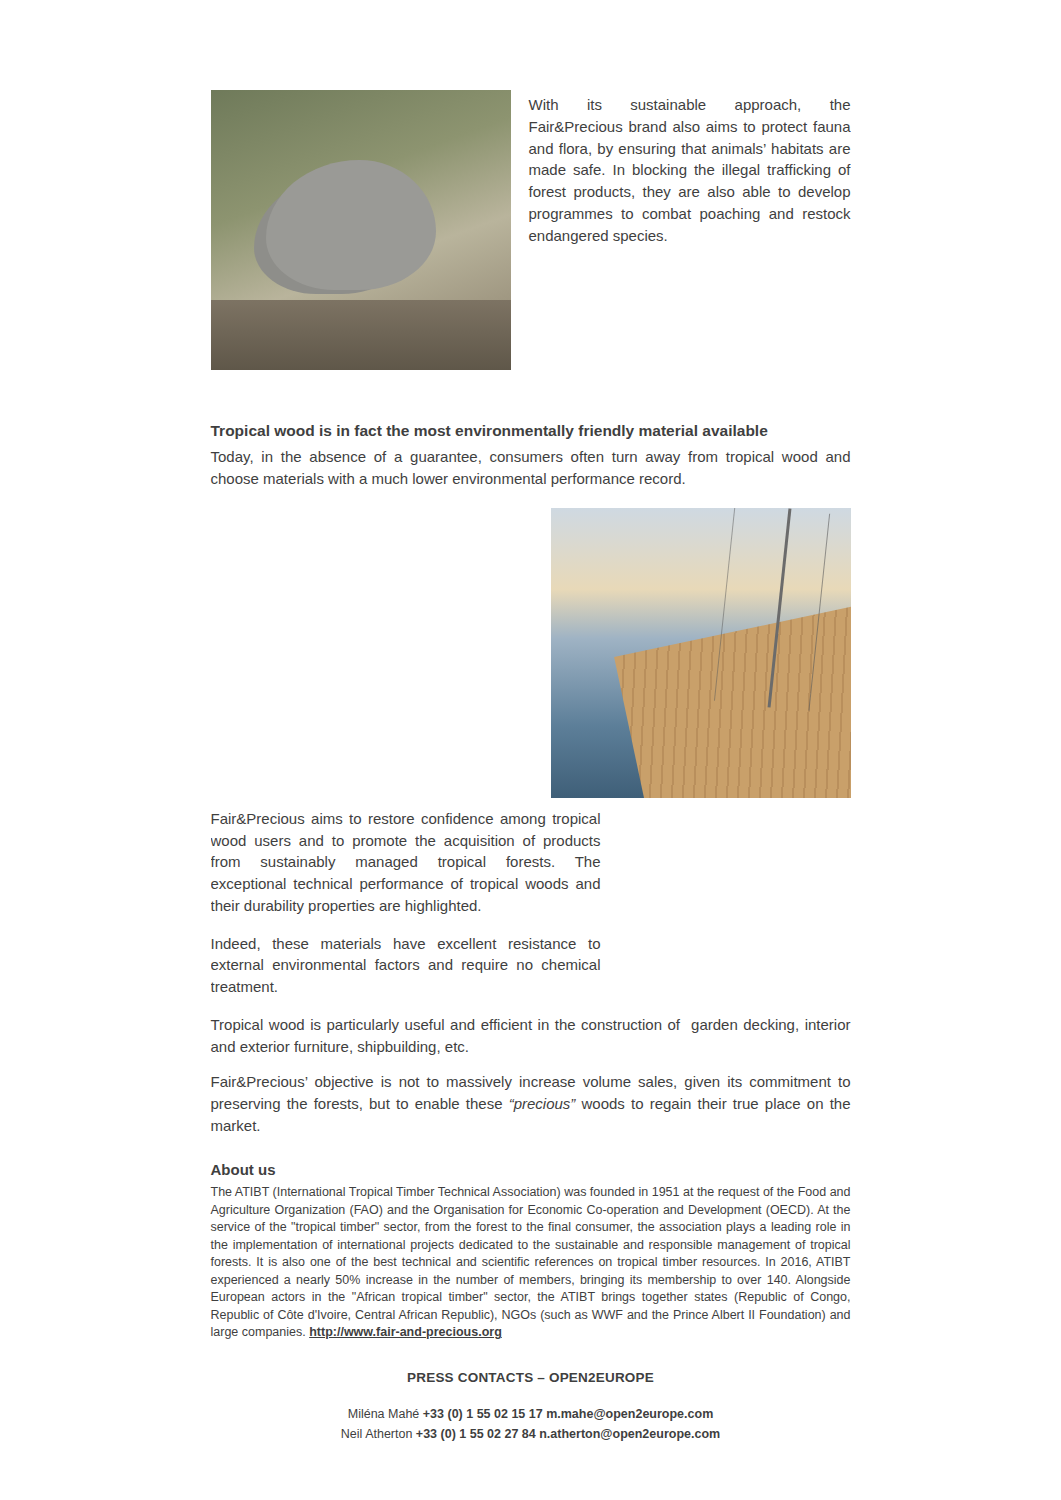With its sustainable approach, the Fair&Precious brand also aims to protect fauna and flora, by ensuring that animals’ habitats are made safe. In blocking the illegal trafficking of forest products, they are also able to develop programmes to combat poaching and restock endangered species.
Tropical wood is in fact the most environmentally friendly material available
Today, in the absence of a guarantee, consumers often turn away from tropical wood and choose materials with a much lower environmental performance record.
Fair&Precious aims to restore confidence among tropical wood users and to promote the acquisition of products from sustainably managed tropical forests. The exceptional technical performance of tropical woods and their durability properties are highlighted.
Indeed, these materials have excellent resistance to external environmental factors and require no chemical treatment.
Tropical wood is particularly useful and efficient in the construction of garden decking, interior and exterior furniture, shipbuilding, etc.
Fair&Precious’ objective is not to massively increase volume sales, given its commitment to preserving the forests, but to enable these “precious” woods to regain their true place on the market.
About us
The ATIBT (International Tropical Timber Technical Association) was founded in 1951 at the request of the Food and Agriculture Organization (FAO) and the Organisation for Economic Co-operation and Development (OECD). At the service of the "tropical timber" sector, from the forest to the final consumer, the association plays a leading role in the implementation of international projects dedicated to the sustainable and responsible management of tropical forests. It is also one of the best technical and scientific references on tropical timber resources. In 2016, ATIBT experienced a nearly 50% increase in the number of members, bringing its membership to over 140. Alongside European actors in the "African tropical timber" sector, the ATIBT brings together states (Republic of Congo, Republic of Côte d'Ivoire, Central African Republic), NGOs (such as WWF and the Prince Albert II Foundation) and large companies. http://www.fair-and-precious.org
PRESS CONTACTS – OPEN2EUROPE
Miléna Mahé +33 (0) 1 55 02 15 17 m.mahe@open2europe.com
Neil Atherton +33 (0) 1 55 02 27 84 n.atherton@open2europe.com